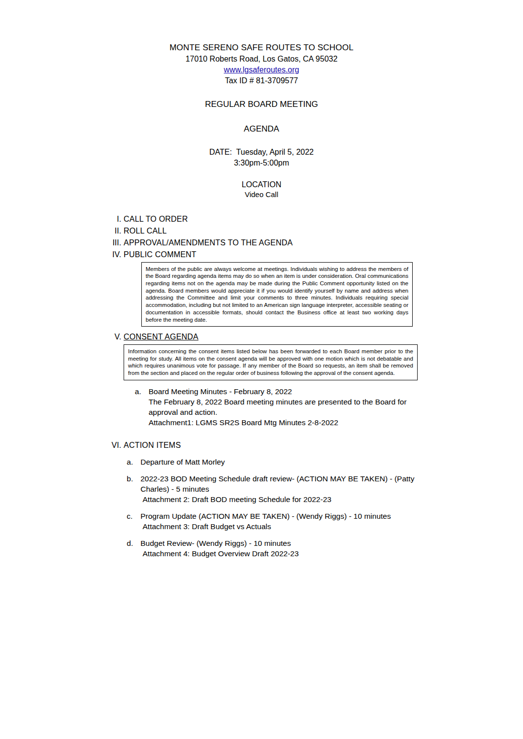MONTE SERENO SAFE ROUTES TO SCHOOL
17010 Roberts Road, Los Gatos, CA 95032
www.lgsaferoutes.org
Tax ID # 81-3709577
REGULAR BOARD MEETING
AGENDA
DATE: Tuesday, April 5, 2022
3:30pm-5:00pm
LOCATION
Video Call
CALL TO ORDER
ROLL CALL
APPROVAL/AMENDMENTS TO THE AGENDA
PUBLIC COMMENT
Members of the public are always welcome at meetings. Individuals wishing to address the members of the Board regarding agenda items may do so when an item is under consideration. Oral communications regarding items not on the agenda may be made during the Public Comment opportunity listed on the agenda. Board members would appreciate it if you would identify yourself by name and address when addressing the Committee and limit your comments to three minutes. Individuals requiring special accommodation, including but not limited to an American sign language interpreter, accessible seating or documentation in accessible formats, should contact the Business office at least two working days before the meeting date.
CONSENT AGENDA
Information concerning the consent items listed below has been forwarded to each Board member prior to the meeting for study. All items on the consent agenda will be approved with one motion which is not debatable and which requires unanimous vote for passage. If any member of the Board so requests, an item shall be removed from the section and placed on the regular order of business following the approval of the consent agenda.
Board Meeting Minutes - February 8, 2022 The February 8, 2022 Board meeting minutes are presented to the Board for approval and action. Attachment1: LGMS SR2S Board Mtg Minutes 2-8-2022
ACTION ITEMS
Departure of Matt Morley
2022-23 BOD Meeting Schedule draft review- (ACTION MAY BE TAKEN) - (Patty Charles) - 5 minutes Attachment 2: Draft BOD meeting Schedule for 2022-23
Program Update (ACTION MAY BE TAKEN) - (Wendy Riggs) - 10 minutes Attachment 3: Draft Budget vs Actuals
Budget Review- (Wendy Riggs) - 10 minutes Attachment 4: Budget Overview Draft 2022-23